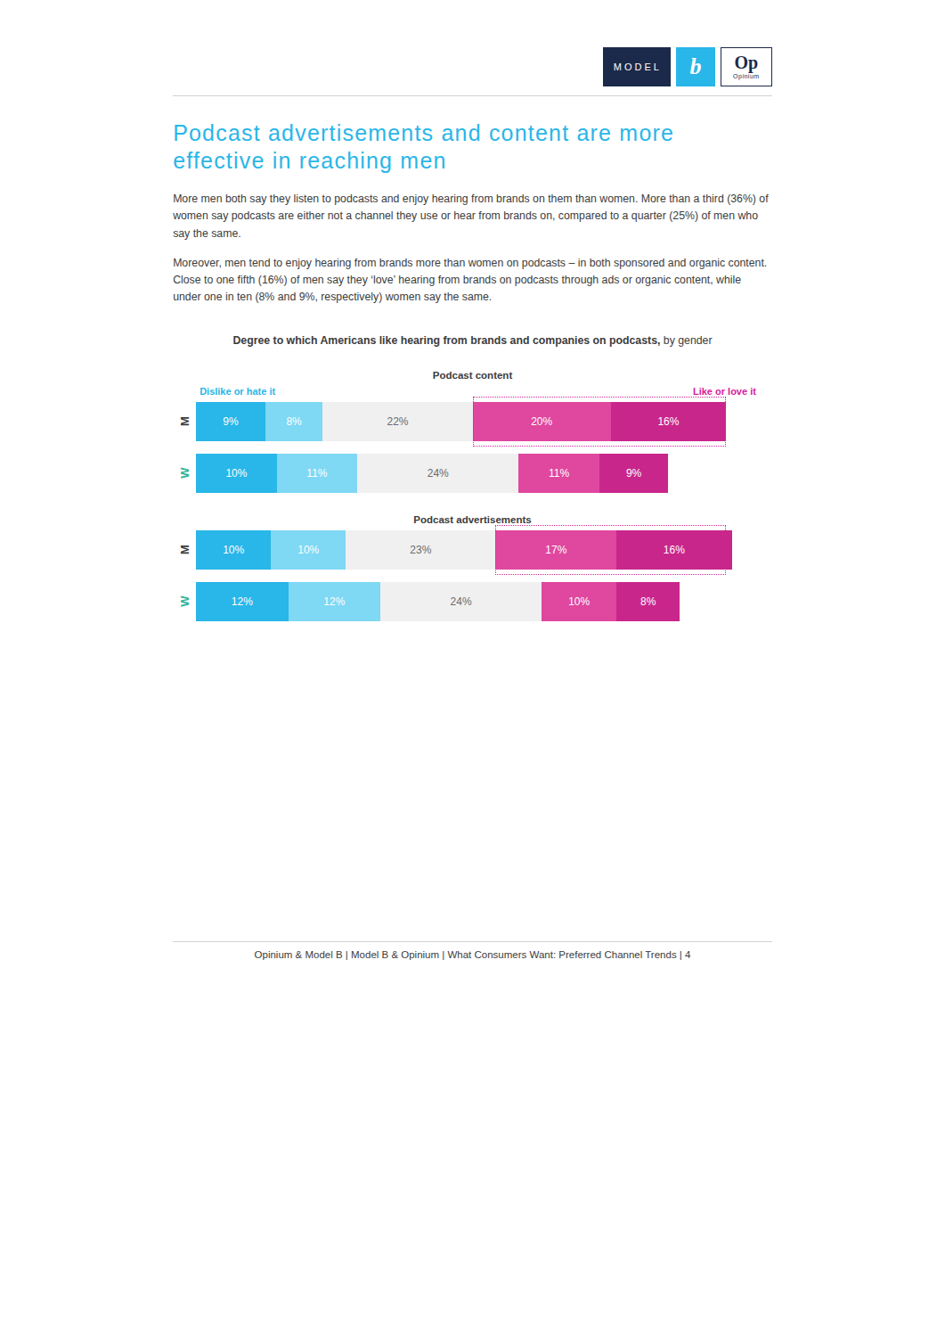MODEL
b
Op
Opinium
Podcast advertisements and content are more effective in reaching men
More men both say they listen to podcasts and enjoy hearing from brands on them than women. More than a third (36%) of women say podcasts are either not a channel they use or hear from brands on, compared to a quarter (25%) of men who say the same.
Moreover, men tend to enjoy hearing from brands more than women on podcasts – in both sponsored and organic content. Close to one fifth (16%) of men say they ‘love’ hearing from brands on podcasts through ads or organic content, while under one in ten (8% and 9%, respectively) women say the same.
Degree to which Americans like hearing from brands and companies on podcasts, by gender
Podcast content
Dislike or hate it
Like or love it
M
9%
8%
22%
20%
16%
W
10%
11%
24%
11%
9%
Podcast advertisements
M
10%
10%
23%
17%
16%
W
12%
12%
24%
10%
8%
Opinium & Model B | Model B & Opinium | What Consumers Want: Preferred Channel Trends | 4